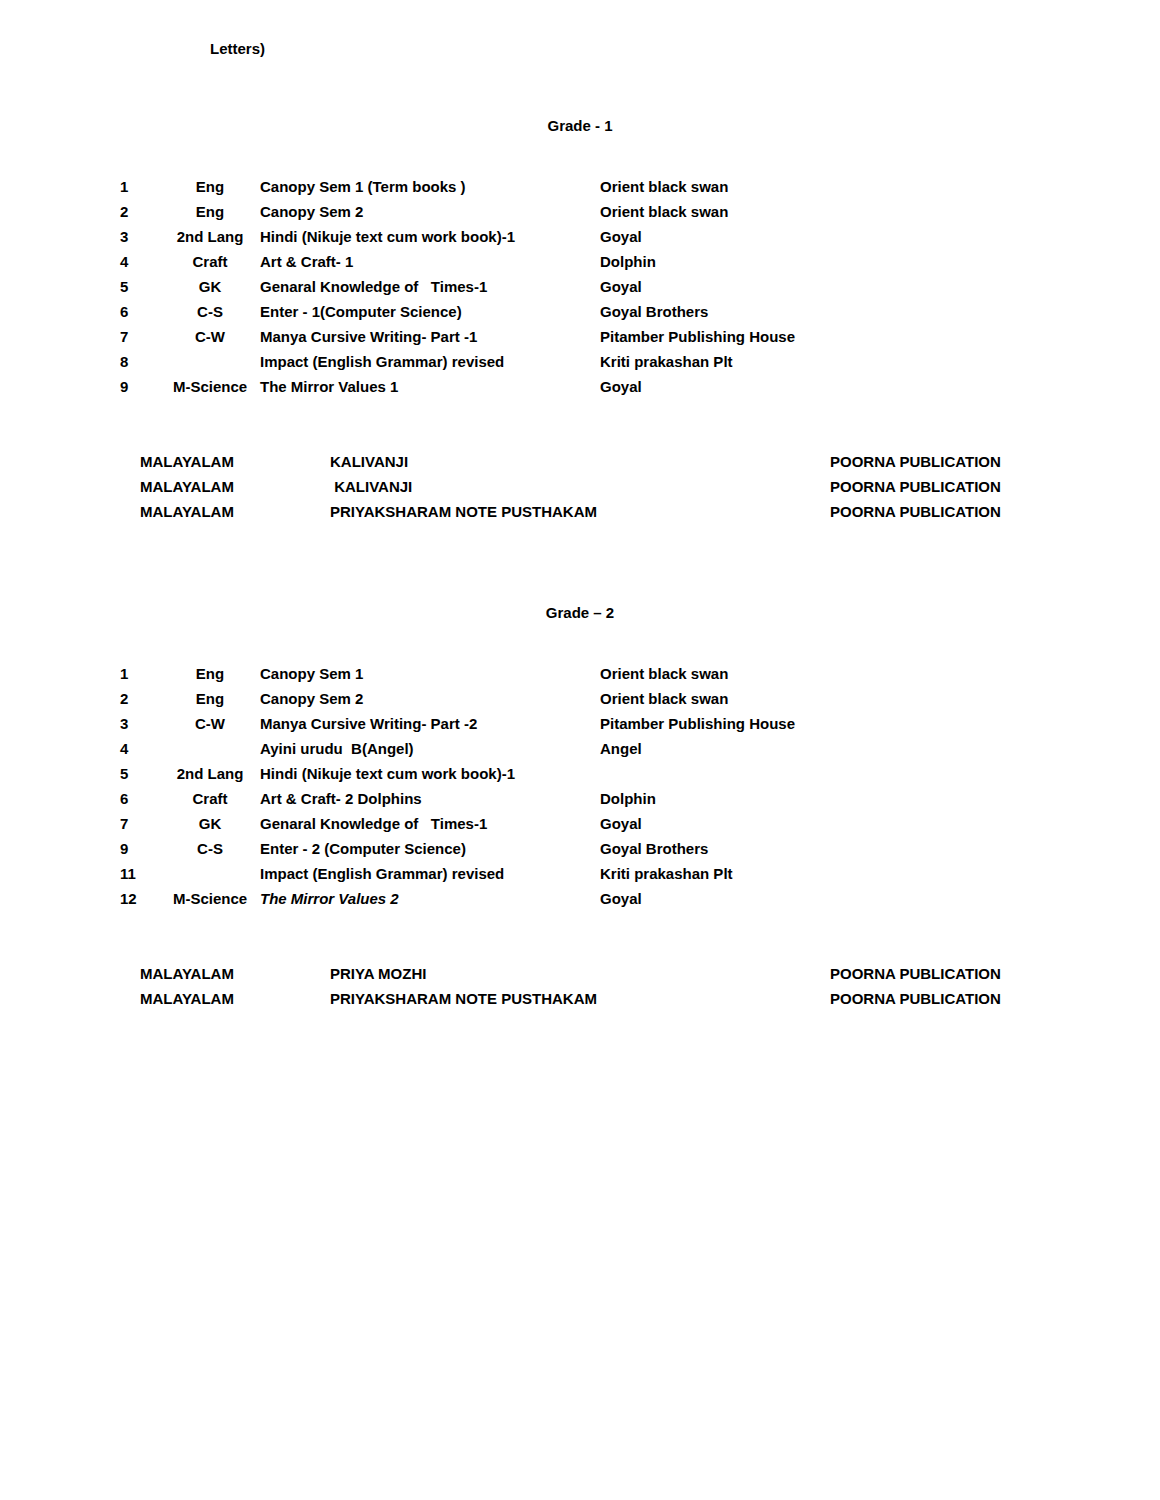Letters)
Grade - 1
| 1 | Eng | Canopy Sem 1 (Term books ) | Orient black swan |
| 2 | Eng | Canopy Sem 2 | Orient black swan |
| 3 | 2nd Lang | Hindi (Nikuje text cum work book)-1 | Goyal |
| 4 | Craft | Art & Craft- 1 | Dolphin |
| 5 | GK | Genaral Knowledge of Times-1 | Goyal |
| 6 | C-S | Enter - 1(Computer Science) | Goyal Brothers |
| 7 | C-W | Manya Cursive Writing- Part -1 | Pitamber Publishing House |
| 8 | | Impact (English Grammar) revised | Kriti prakashan Plt |
| 9 | M-Science | The Mirror Values 1 | Goyal |
| MALAYALAM | KALIVANJI | POORNA PUBLICATION |
| MALAYALAM | KALIVANJI | POORNA PUBLICATION |
| MALAYALAM | PRIYAKSHARAM NOTE PUSTHAKAM | POORNA PUBLICATION |
Grade – 2
| 1 | Eng | Canopy Sem 1 | Orient black swan |
| 2 | Eng | Canopy Sem 2 | Orient black swan |
| 3 | C-W | Manya Cursive Writing- Part -2 | Pitamber Publishing House |
| 4 | | Ayini urudu B(Angel) | Angel |
| 5 | 2nd Lang | Hindi (Nikuje text cum work book)-1 |
| 6 | Craft | Art & Craft- 2 Dolphins | Dolphin |
| 7 | GK | Genaral Knowledge of Times-1 | Goyal |
| 9 | C-S | Enter - 2 (Computer Science) | Goyal Brothers |
| 11 | | Impact (English Grammar) revised | Kriti prakashan Plt |
| 12 | M-Science | The Mirror Values 2 | Goyal |
| MALAYALAM | PRIYA MOZHI | POORNA PUBLICATION |
| MALAYALAM | PRIYAKSHARAM NOTE PUSTHAKAM | POORNA PUBLICATION |